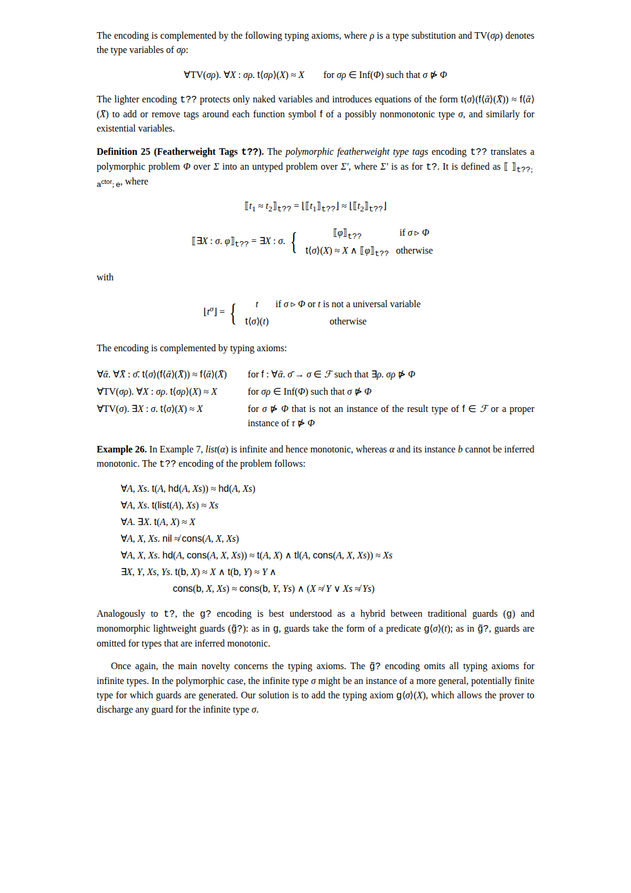The encoding is complemented by the following typing axioms, where ρ is a type substitution and TV(σρ) denotes the type variables of σρ:
∀TV(σρ). ∀X : σρ. t⟨σρ⟩(X) ≈ X  for σρ ∈ Inf(Φ) such that σ ⋫ Φ
The lighter encoding t?? protects only naked variables and introduces equations of the form t⟨σ⟩(f⟨ᾱ⟩(X̄)) ≈ f⟨ᾱ⟩(X̄) to add or remove tags around each function symbol f of a possibly nonmonotonic type σ, and similarly for existential variables.
Definition 25 (Featherweight Tags t??). The polymorphic featherweight type tags encoding t?? translates a polymorphic problem Φ over Σ into an untyped problem over Σ′, where Σ′ is as for t?. It is defined as ⟦ ⟧t??; actor; e, where
⟦t1 ≈ t2⟧t?? = ⌊⟦t1⟧t??⌋ ≈ ⌊⟦t2⟧t??⌋
⟦∃X : σ. φ⟧t?? = ∃X : σ. {
| ⟦ φ ⟧ t?? | if σ ▹ Φ |
| t ⟨ σ ⟩( X ) ≈ X ∧ ⟦ φ ⟧ t?? | otherwise |
with
⌊tσ⌋ = {
| t | if σ ▹ Φ or t is not a universal variable |
| t ⟨ σ ⟩( t ) | otherwise |
The encoding is complemented by typing axioms:
| ∀ ᾱ . ∀ X̄ : σ̄ . t ⟨ σ ⟩( f ⟨ ᾱ ⟩( X̄ )) ≈ f ⟨ ᾱ ⟩( X̄ ) | for f : ∀ ᾱ . σ̄ → σ ∈ ℱ such that ∃ ρ . σρ ⋫ Φ |
| ∀TV( σρ ). ∀ X : σρ . t ⟨ σρ ⟩( X ) ≈ X | for σρ ∈ Inf( Φ ) such that σ ⋫ Φ |
| ∀TV( σ ). ∃ X : σ . t ⟨ σ ⟩( X ) ≈ X | for σ ⋫ Φ that is not an instance of the result type of f ∈ ℱ or a proper instance of τ ⋫ Φ |
Example 26. In Example 7, list(α) is infinite and hence monotonic, whereas α and its instance b cannot be inferred monotonic. The t?? encoding of the problem follows:
∀A, Xs. t(A, hd(A, Xs)) ≈ hd(A, Xs)
∀A, Xs. t(list(A), Xs) ≈ Xs
∀A. ∃X. t(A, X) ≈ X
∀A, X, Xs. nil ≉ cons(A, X, Xs)
∀A, X, Xs. hd(A, cons(A, X, Xs)) ≈ t(A, X) ∧ tl(A, cons(A, X, Xs)) ≈ Xs
∃X, Y, Xs, Ys. t(b, X) ≈ X ∧ t(b, Y) ≈ Y ∧
cons(b, X, Xs) ≈ cons(b, Y, Ys) ∧ (X ≉ Y ∨ Xs ≉ Ys)
Analogously to t?, the g? encoding is best understood as a hybrid between traditional guards (g) and monomorphic lightweight guards (g̃?): as in g, guards take the form of a predicate g⟨σ⟩(t); as in g̃?, guards are omitted for types that are inferred monotonic.
Once again, the main novelty concerns the typing axioms. The g̃? encoding omits all typing axioms for infinite types. In the polymorphic case, the infinite type σ might be an instance of a more general, potentially finite type for which guards are generated. Our solution is to add the typing axiom g⟨σ⟩(X), which allows the prover to discharge any guard for the infinite type σ.